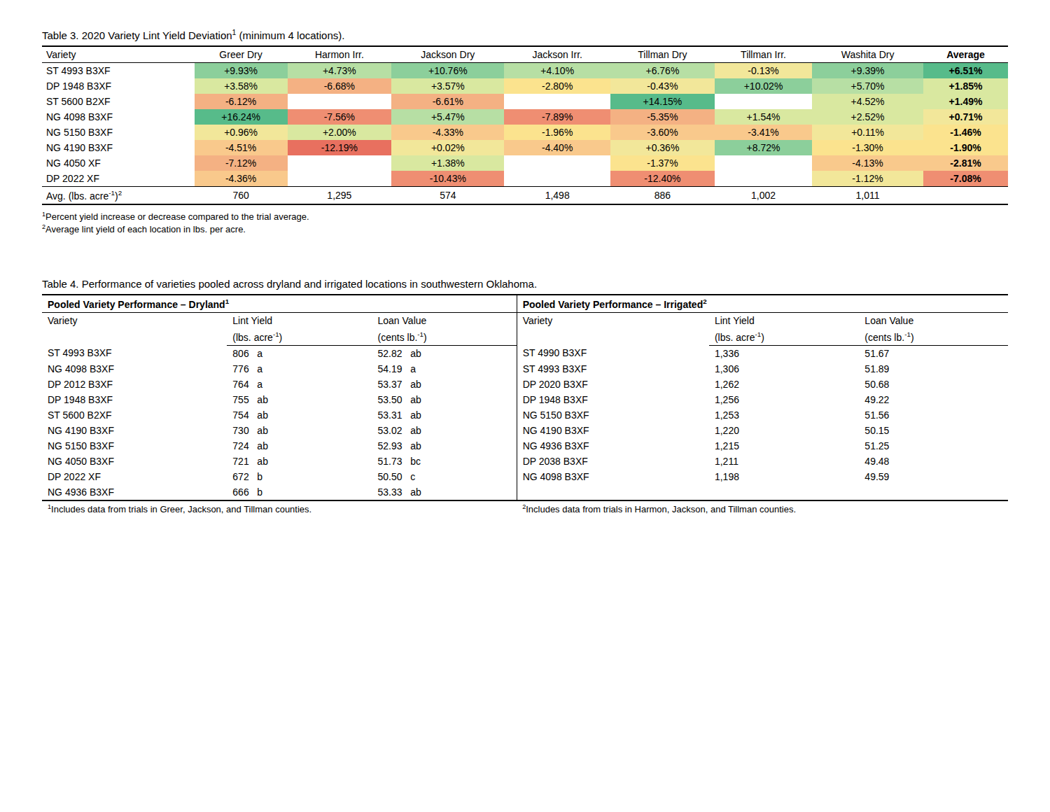Table 3. 2020 Variety Lint Yield Deviation1 (minimum 4 locations).
| Variety | Greer Dry | Harmon Irr. | Jackson Dry | Jackson Irr. | Tillman Dry | Tillman Irr. | Washita Dry | Average |
| --- | --- | --- | --- | --- | --- | --- | --- | --- |
| ST 4993 B3XF | +9.93% | +4.73% | +10.76% | +4.10% | +6.76% | -0.13% | +9.39% | +6.51% |
| DP 1948 B3XF | +3.58% | -6.68% | +3.57% | -2.80% | -0.43% | +10.02% | +5.70% | +1.85% |
| ST 5600 B2XF | -6.12% | | -6.61% | | +14.15% | | +4.52% | +1.49% |
| NG 4098 B3XF | +16.24% | -7.56% | +5.47% | -7.89% | -5.35% | +1.54% | +2.52% | +0.71% |
| NG 5150 B3XF | +0.96% | +2.00% | -4.33% | -1.96% | -3.60% | -3.41% | +0.11% | -1.46% |
| NG 4190 B3XF | -4.51% | -12.19% | +0.02% | -4.40% | +0.36% | +8.72% | -1.30% | -1.90% |
| NG 4050 XF | -7.12% | | +1.38% | | -1.37% | | -4.13% | -2.81% |
| DP 2022 XF | -4.36% | | -10.43% | | -12.40% | | -1.12% | -7.08% |
| Avg. (lbs. acre -1 ) 2 | 760 | 1,295 | 574 | 1,498 | 886 | 1,002 | 1,011 | |
1Percent yield increase or decrease compared to the trial average.
2Average lint yield of each location in lbs. per acre.
Table 4. Performance of varieties pooled across dryland and irrigated locations in southwestern Oklahoma.
| Pooled Variety Performance – Dryland 1 | Pooled Variety Performance – Irrigated 2 |
| Variety | Lint Yield | Loan Value | Variety | Lint Yield | Loan Value |
| | (lbs. acre -1 ) | (cents lb. -1 ) | | (lbs. acre -1 ) | (cents lb. -1 ) |
| ST 4993 B3XF | 806 a | 52.82 ab | ST 4990 B3XF | 1,336 | 51.67 |
| NG 4098 B3XF | 776 a | 54.19 a | ST 4993 B3XF | 1,306 | 51.89 |
| DP 2012 B3XF | 764 a | 53.37 ab | DP 2020 B3XF | 1,262 | 50.68 |
| DP 1948 B3XF | 755 ab | 53.50 ab | DP 1948 B3XF | 1,256 | 49.22 |
| ST 5600 B2XF | 754 ab | 53.31 ab | NG 5150 B3XF | 1,253 | 51.56 |
| NG 4190 B3XF | 730 ab | 53.02 ab | NG 4190 B3XF | 1,220 | 50.15 |
| NG 5150 B3XF | 724 ab | 52.93 ab | NG 4936 B3XF | 1,215 | 51.25 |
| NG 4050 B3XF | 721 ab | 51.73 bc | DP 2038 B3XF | 1,211 | 49.48 |
| DP 2022 XF | 672 b | 50.50 c | NG 4098 B3XF | 1,198 | 49.59 |
| NG 4936 B3XF | 666 b | 53.33 ab | | | |
| 1 Includes data from trials in Greer, Jackson, and Tillman counties. | 2 Includes data from trials in Harmon, Jackson, and Tillman counties. |